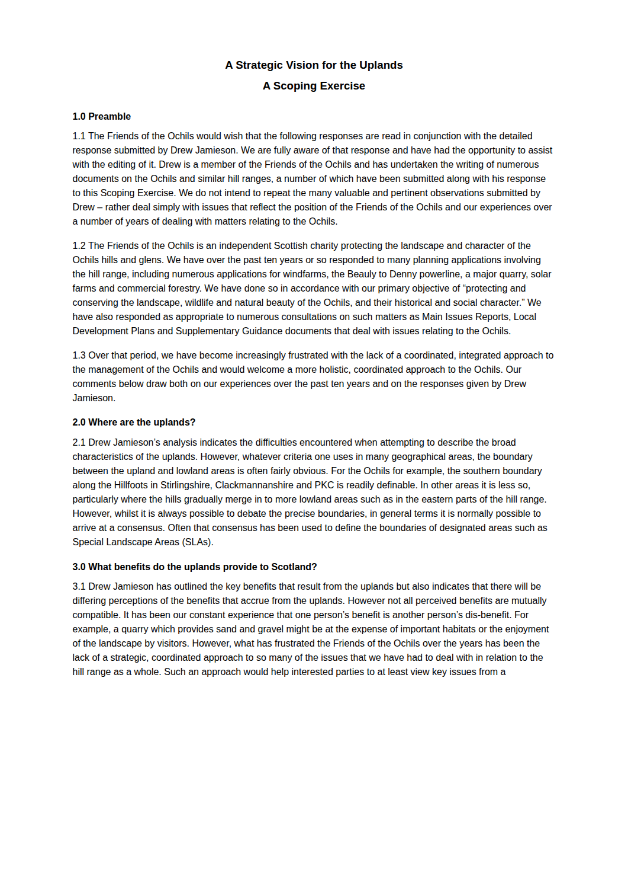A Strategic Vision for the Uplands
A Scoping Exercise
1.0 Preamble
1.1 The Friends of the Ochils would wish that the following responses are read in conjunction with the detailed response submitted by Drew Jamieson. We are fully aware of that response and have had the opportunity to assist with the editing of it. Drew is a member of the Friends of the Ochils and has undertaken the writing of numerous documents on the Ochils and similar hill ranges, a number of which have been submitted along with his response to this Scoping Exercise. We do not intend to repeat the many valuable and pertinent observations submitted by Drew – rather deal simply with issues that reflect the position of the Friends of the Ochils and our experiences over a number of years of dealing with matters relating to the Ochils.
1.2 The Friends of the Ochils is an independent Scottish charity protecting the landscape and character of the Ochils hills and glens. We have over the past ten years or so responded to many planning applications involving the hill range, including numerous applications for windfarms, the Beauly to Denny powerline, a major quarry, solar farms and commercial forestry. We have done so in accordance with our primary objective of “protecting and conserving the landscape, wildlife and natural beauty of the Ochils, and their historical and social character.” We have also responded as appropriate to numerous consultations on such matters as Main Issues Reports, Local Development Plans and Supplementary Guidance documents that deal with issues relating to the Ochils.
1.3 Over that period, we have become increasingly frustrated with the lack of a coordinated, integrated approach to the management of the Ochils and would welcome a more holistic, coordinated approach to the Ochils. Our comments below draw both on our experiences over the past ten years and on the responses given by Drew Jamieson.
2.0 Where are the uplands?
2.1 Drew Jamieson’s analysis indicates the difficulties encountered when attempting to describe the broad characteristics of the uplands. However, whatever criteria one uses in many geographical areas, the boundary between the upland and lowland areas is often fairly obvious. For the Ochils for example, the southern boundary along the Hillfoots in Stirlingshire, Clackmannanshire and PKC is readily definable. In other areas it is less so, particularly where the hills gradually merge in to more lowland areas such as in the eastern parts of the hill range. However, whilst it is always possible to debate the precise boundaries, in general terms it is normally possible to arrive at a consensus. Often that consensus has been used to define the boundaries of designated areas such as Special Landscape Areas (SLAs).
3.0 What benefits do the uplands provide to Scotland?
3.1 Drew Jamieson has outlined the key benefits that result from the uplands but also indicates that there will be differing perceptions of the benefits that accrue from the uplands. However not all perceived benefits are mutually compatible. It has been our constant experience that one person’s benefit is another person’s dis-benefit. For example, a quarry which provides sand and gravel might be at the expense of important habitats or the enjoyment of the landscape by visitors. However, what has frustrated the Friends of the Ochils over the years has been the lack of a strategic, coordinated approach to so many of the issues that we have had to deal with in relation to the hill range as a whole. Such an approach would help interested parties to at least view key issues from a